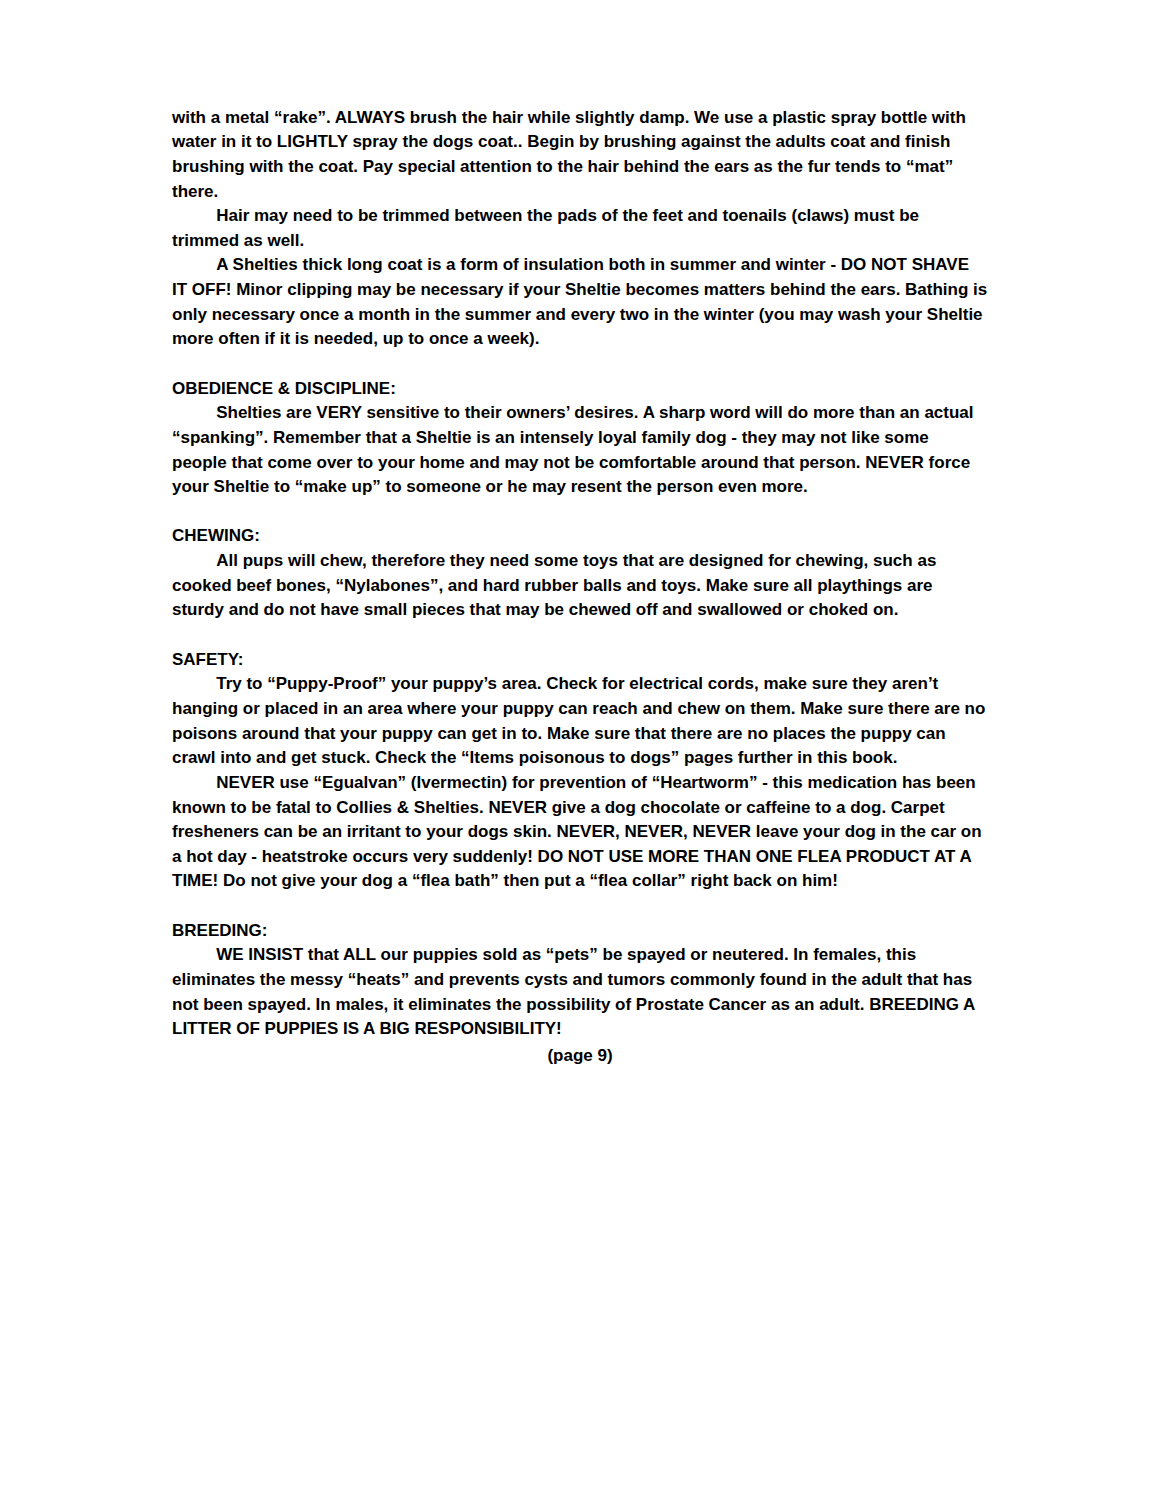with a metal “rake”. ALWAYS brush the hair while slightly damp. We use a plastic spray bottle with water in it to LIGHTLY spray the dogs coat.. Begin by brushing against the adults coat and finish brushing with the coat. Pay special attention to the hair behind the ears as the fur tends to “mat” there.
Hair may need to be trimmed between the pads of the feet and toenails (claws) must be trimmed as well.
A Shelties thick long coat is a form of insulation both in summer and winter - DO NOT SHAVE IT OFF! Minor clipping may be necessary if your Sheltie becomes matters behind the ears. Bathing is only necessary once a month in the summer and every two in the winter (you may wash your Sheltie more often if it is needed, up to once a week).
Obedience & Discipline:
Shelties are VERY sensitive to their owners’ desires. A sharp word will do more than an actual “spanking”. Remember that a Sheltie is an intensely loyal family dog - they may not like some people that come over to your home and may not be comfortable around that person. NEVER force your Sheltie to “make up” to someone or he may resent the person even more.
Chewing:
All pups will chew, therefore they need some toys that are designed for chewing, such as cooked beef bones, “Nylabones”, and hard rubber balls and toys. Make sure all playthings are sturdy and do not have small pieces that may be chewed off and swallowed or choked on.
Safety:
Try to “Puppy-Proof” your puppy’s area. Check for electrical cords, make sure they aren’t hanging or placed in an area where your puppy can reach and chew on them. Make sure there are no poisons around that your puppy can get in to. Make sure that there are no places the puppy can crawl into and get stuck. Check the “Items poisonous to dogs” pages further in this book.
NEVER use “Egualvan” (Ivermectin) for prevention of “Heartworm” - this medication has been known to be fatal to Collies & Shelties. NEVER give a dog chocolate or caffeine to a dog. Carpet fresheners can be an irritant to your dogs skin. NEVER, NEVER, NEVER leave your dog in the car on a hot day - heatstroke occurs very suddenly! DO NOT USE MORE THAN ONE FLEA PRODUCT AT A TIME! Do not give your dog a “flea bath” then put a “flea collar” right back on him!
Breeding:
WE INSIST that ALL our puppies sold as “pets” be spayed or neutered. In females, this eliminates the messy “heats” and prevents cysts and tumors commonly found in the adult that has not been spayed. In males, it eliminates the possibility of Prostate Cancer as an adult. BREEDING A LITTER OF PUPPIES IS A BIG RESPONSIBILITY!
(page 9)